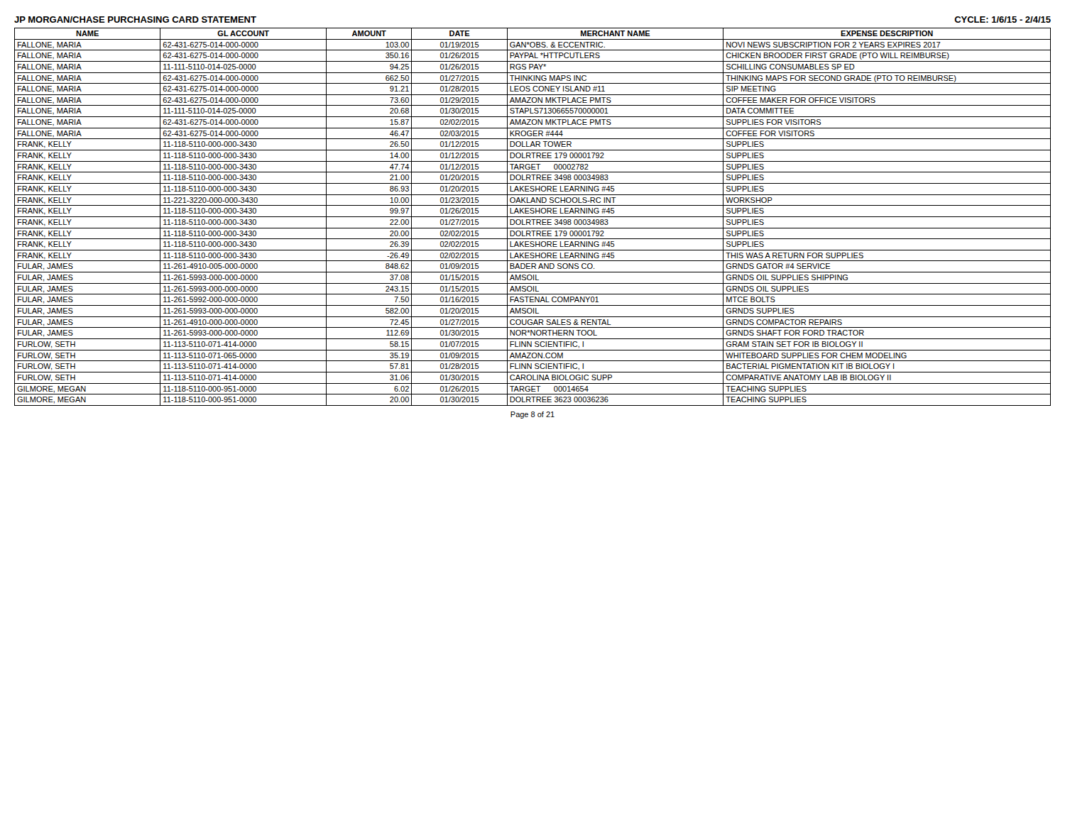JP MORGAN/CHASE PURCHASING CARD STATEMENT CYCLE: 1/6/15 - 2/4/15
| NAME | GL ACCOUNT | AMOUNT | DATE | MERCHANT NAME | EXPENSE DESCRIPTION |
| --- | --- | --- | --- | --- | --- |
| FALLONE, MARIA | 62-431-6275-014-000-0000 | 103.00 | 01/19/2015 | GAN*OBS. & ECCENTRIC. | NOVI NEWS SUBSCRIPTION FOR 2 YEARS EXPIRES 2017 |
| FALLONE, MARIA | 62-431-6275-014-000-0000 | 350.16 | 01/26/2015 | PAYPAL *HTTPCUTLERS | CHICKEN BROODER FIRST GRADE (PTO WILL REIMBURSE) |
| FALLONE, MARIA | 11-111-5110-014-025-0000 | 94.25 | 01/26/2015 | RGS PAY* | SCHILLING CONSUMABLES SP ED |
| FALLONE, MARIA | 62-431-6275-014-000-0000 | 662.50 | 01/27/2015 | THINKING MAPS INC | THINKING MAPS FOR SECOND GRADE (PTO TO REIMBURSE) |
| FALLONE, MARIA | 62-431-6275-014-000-0000 | 91.21 | 01/28/2015 | LEOS CONEY ISLAND #11 | SIP MEETING |
| FALLONE, MARIA | 62-431-6275-014-000-0000 | 73.60 | 01/29/2015 | AMAZON MKTPLACE PMTS | COFFEE MAKER FOR OFFICE VISITORS |
| FALLONE, MARIA | 11-111-5110-014-025-0000 | 20.68 | 01/30/2015 | STAPLS7130665570000001 | DATA COMMITTEE |
| FALLONE, MARIA | 62-431-6275-014-000-0000 | 15.87 | 02/02/2015 | AMAZON MKTPLACE PMTS | SUPPLIES FOR VISITORS |
| FALLONE, MARIA | 62-431-6275-014-000-0000 | 46.47 | 02/03/2015 | KROGER #444 | COFFEE FOR VISITORS |
| FRANK, KELLY | 11-118-5110-000-000-3430 | 26.50 | 01/12/2015 | DOLLAR TOWER | SUPPLIES |
| FRANK, KELLY | 11-118-5110-000-000-3430 | 14.00 | 01/12/2015 | DOLRTREE 179 00001792 | SUPPLIES |
| FRANK, KELLY | 11-118-5110-000-000-3430 | 47.74 | 01/12/2015 | TARGET 00002782 | SUPPLIES |
| FRANK, KELLY | 11-118-5110-000-000-3430 | 21.00 | 01/20/2015 | DOLRTREE 3498 00034983 | SUPPLIES |
| FRANK, KELLY | 11-118-5110-000-000-3430 | 86.93 | 01/20/2015 | LAKESHORE LEARNING #45 | SUPPLIES |
| FRANK, KELLY | 11-221-3220-000-000-3430 | 10.00 | 01/23/2015 | OAKLAND SCHOOLS-RC INT | WORKSHOP |
| FRANK, KELLY | 11-118-5110-000-000-3430 | 99.97 | 01/26/2015 | LAKESHORE LEARNING #45 | SUPPLIES |
| FRANK, KELLY | 11-118-5110-000-000-3430 | 22.00 | 01/27/2015 | DOLRTREE 3498 00034983 | SUPPLIES |
| FRANK, KELLY | 11-118-5110-000-000-3430 | 20.00 | 02/02/2015 | DOLRTREE 179 00001792 | SUPPLIES |
| FRANK, KELLY | 11-118-5110-000-000-3430 | 26.39 | 02/02/2015 | LAKESHORE LEARNING #45 | SUPPLIES |
| FRANK, KELLY | 11-118-5110-000-000-3430 | -26.49 | 02/02/2015 | LAKESHORE LEARNING #45 | THIS WAS A RETURN FOR SUPPLIES |
| FULAR, JAMES | 11-261-4910-005-000-0000 | 848.62 | 01/09/2015 | BADER AND SONS CO. | GRNDS GATOR #4 SERVICE |
| FULAR, JAMES | 11-261-5993-000-000-0000 | 37.08 | 01/15/2015 | AMSOIL | GRNDS OIL SUPPLIES SHIPPING |
| FULAR, JAMES | 11-261-5993-000-000-0000 | 243.15 | 01/15/2015 | AMSOIL | GRNDS OIL SUPPLIES |
| FULAR, JAMES | 11-261-5992-000-000-0000 | 7.50 | 01/16/2015 | FASTENAL COMPANY01 | MTCE BOLTS |
| FULAR, JAMES | 11-261-5993-000-000-0000 | 582.00 | 01/20/2015 | AMSOIL | GRNDS SUPPLIES |
| FULAR, JAMES | 11-261-4910-000-000-0000 | 72.45 | 01/27/2015 | COUGAR SALES & RENTAL | GRNDS COMPACTOR REPAIRS |
| FULAR, JAMES | 11-261-5993-000-000-0000 | 112.69 | 01/30/2015 | NOR*NORTHERN TOOL | GRNDS SHAFT FOR FORD TRACTOR |
| FURLOW, SETH | 11-113-5110-071-414-0000 | 58.15 | 01/07/2015 | FLINN SCIENTIFIC, I | GRAM STAIN SET FOR IB BIOLOGY II |
| FURLOW, SETH | 11-113-5110-071-065-0000 | 35.19 | 01/09/2015 | AMAZON.COM | WHITEBOARD SUPPLIES FOR CHEM MODELING |
| FURLOW, SETH | 11-113-5110-071-414-0000 | 57.81 | 01/28/2015 | FLINN SCIENTIFIC, I | BACTERIAL PIGMENTATION KIT IB BIOLOGY I |
| FURLOW, SETH | 11-113-5110-071-414-0000 | 31.06 | 01/30/2015 | CAROLINA BIOLOGIC SUPP | COMPARATIVE ANATOMY LAB IB BIOLOGY II |
| GILMORE, MEGAN | 11-118-5110-000-951-0000 | 6.02 | 01/26/2015 | TARGET 00014654 | TEACHING SUPPLIES |
| GILMORE, MEGAN | 11-118-5110-000-951-0000 | 20.00 | 01/30/2015 | DOLRTREE 3623 00036236 | TEACHING SUPPLIES |
Page 8 of 21